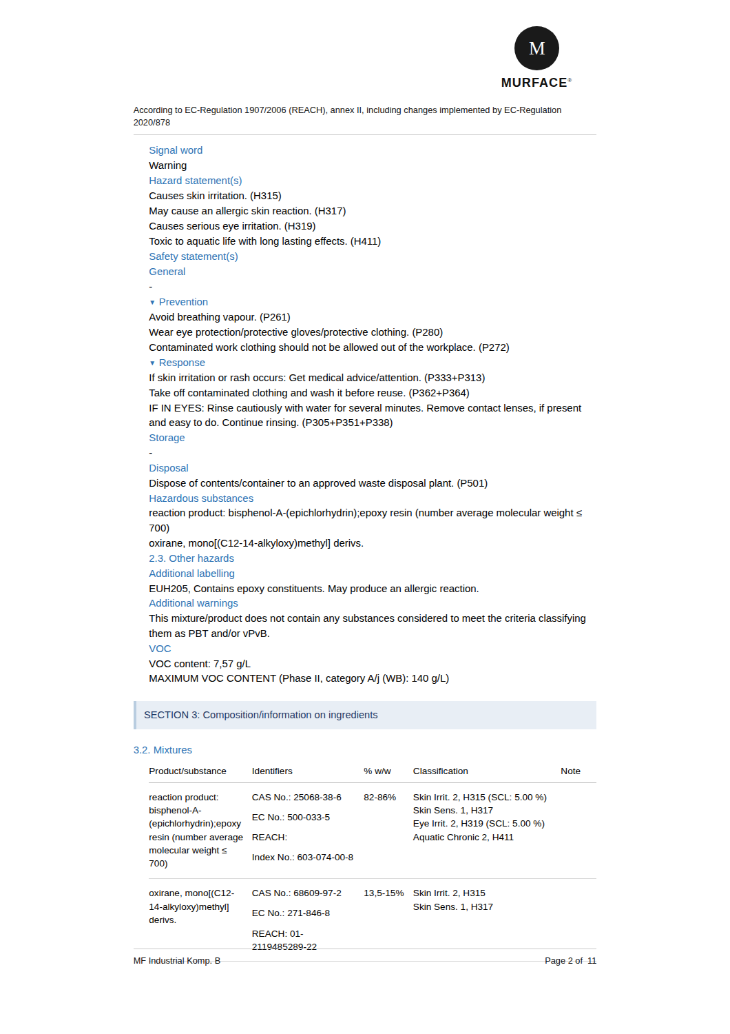M
MURFACE®
According to EC-Regulation 1907/2006 (REACH), annex II, including changes implemented by EC-Regulation 2020/878
Signal word
Warning
Hazard statement(s)
Causes skin irritation. (H315)
May cause an allergic skin reaction. (H317)
Causes serious eye irritation. (H319)
Toxic to aquatic life with long lasting effects. (H411)
Safety statement(s)
General
-
Prevention
Avoid breathing vapour. (P261)
Wear eye protection/protective gloves/protective clothing. (P280)
Contaminated work clothing should not be allowed out of the workplace. (P272)
Response
If skin irritation or rash occurs: Get medical advice/attention. (P333+P313)
Take off contaminated clothing and wash it before reuse. (P362+P364)
IF IN EYES: Rinse cautiously with water for several minutes. Remove contact lenses, if present and easy to do. Continue rinsing. (P305+P351+P338)
Storage
-
Disposal
Dispose of contents/container to an approved waste disposal plant. (P501)
Hazardous substances
reaction product: bisphenol-A-(epichlorhydrin);epoxy resin (number average molecular weight ≤ 700)
oxirane, mono[(C12-14-alkyloxy)methyl] derivs.
2.3. Other hazards
Additional labelling
EUH205, Contains epoxy constituents. May produce an allergic reaction.
Additional warnings
This mixture/product does not contain any substances considered to meet the criteria classifying them as PBT and/or vPvB.
VOC
VOC content: 7,57 g/L
MAXIMUM VOC CONTENT (Phase II, category A/j (WB): 140 g/L)
SECTION 3: Composition/information on ingredients
3.2. Mixtures
| Product/substance | Identifiers | % w/w | Classification | Note |
| --- | --- | --- | --- | --- |
| reaction product: bisphenol-A-(epichlorhydrin);epoxy resin (number average molecular weight ≤ 700) | CAS No.: 25068-38-6 EC No.: 500-033-5 REACH: Index No.: 603-074-00-8 | 82-86% | Skin Irrit. 2, H315 (SCL: 5.00 %) Skin Sens. 1, H317 Eye Irrit. 2, H319 (SCL: 5.00 %) Aquatic Chronic 2, H411 | |
| oxirane, mono[(C12-14-alkyloxy)methyl] derivs. | CAS No.: 68609-97-2 EC No.: 271-846-8 REACH: 01-2119485289-22 | 13,5-15% | Skin Irrit. 2, H315 Skin Sens. 1, H317 | |
MF Industrial Komp. B Page 2 of 11